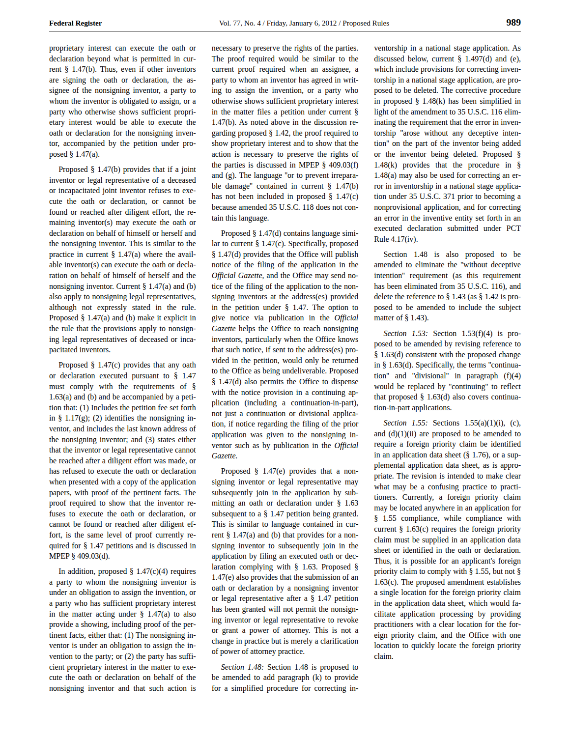Federal Register Vol. 77, No. 4 / Friday, January 6, 2012 / Proposed Rules 989
proprietary interest can execute the oath or declaration beyond what is permitted in current § 1.47(b). Thus, even if other inventors are signing the oath or declaration, the assignee of the nonsigning inventor, a party to whom the inventor is obligated to assign, or a party who otherwise shows sufficient proprietary interest would be able to execute the oath or declaration for the nonsigning inventor, accompanied by the petition under proposed § 1.47(a).
Proposed § 1.47(b) provides that if a joint inventor or legal representative of a deceased or incapacitated joint inventor refuses to execute the oath or declaration, or cannot be found or reached after diligent effort, the remaining inventor(s) may execute the oath or declaration on behalf of himself or herself and the nonsigning inventor. This is similar to the practice in current § 1.47(a) where the available inventor(s) can execute the oath or declaration on behalf of himself of herself and the nonsigning inventor. Current § 1.47(a) and (b) also apply to nonsigning legal representatives, although not expressly stated in the rule. Proposed § 1.47(a) and (b) make it explicit in the rule that the provisions apply to nonsigning legal representatives of deceased or incapacitated inventors.
Proposed § 1.47(c) provides that any oath or declaration executed pursuant to § 1.47 must comply with the requirements of § 1.63(a) and (b) and be accompanied by a petition that: (1) Includes the petition fee set forth in § 1.17(g); (2) identifies the nonsigning inventor, and includes the last known address of the nonsigning inventor; and (3) states either that the inventor or legal representative cannot be reached after a diligent effort was made, or has refused to execute the oath or declaration when presented with a copy of the application papers, with proof of the pertinent facts. The proof required to show that the inventor refuses to execute the oath or declaration, or cannot be found or reached after diligent effort, is the same level of proof currently required for § 1.47 petitions and is discussed in MPEP § 409.03(d).
In addition, proposed § 1.47(c)(4) requires a party to whom the nonsigning inventor is under an obligation to assign the invention, or a party who has sufficient proprietary interest in the matter acting under § 1.47(a) to also provide a showing, including proof of the pertinent facts, either that: (1) The nonsigning inventor is under an obligation to assign the invention to the party; or (2) the party has sufficient proprietary interest in the matter to execute the oath or declaration on behalf of the nonsigning inventor and that such action is necessary to preserve the rights of the parties. The proof required would be similar to the current proof required when an assignee, a party to whom an inventor has agreed in writing to assign the invention, or a party who otherwise shows sufficient proprietary interest in the matter files a petition under current § 1.47(b). As noted above in the discussion regarding proposed § 1.42, the proof required to show proprietary interest and to show that the action is necessary to preserve the rights of the parties is discussed in MPEP § 409.03(f) and (g). The language ''or to prevent irreparable damage'' contained in current § 1.47(b) has not been included in proposed § 1.47(c) because amended 35 U.S.C. 118 does not contain this language.
Proposed § 1.47(d) contains language similar to current § 1.47(c). Specifically, proposed § 1.47(d) provides that the Office will publish notice of the filing of the application in the Official Gazette, and the Office may send notice of the filing of the application to the nonsigning inventors at the address(es) provided in the petition under § 1.47. The option to give notice via publication in the Official Gazette helps the Office to reach nonsigning inventors, particularly when the Office knows that such notice, if sent to the address(es) provided in the petition, would only be returned to the Office as being undeliverable. Proposed § 1.47(d) also permits the Office to dispense with the notice provision in a continuing application (including a continuation-in-part), not just a continuation or divisional application, if notice regarding the filing of the prior application was given to the nonsigning inventor such as by publication in the Official Gazette.
Proposed § 1.47(e) provides that a nonsigning inventor or legal representative may subsequently join in the application by submitting an oath or declaration under § 1.63 subsequent to a § 1.47 petition being granted. This is similar to language contained in current § 1.47(a) and (b) that provides for a nonsigning inventor to subsequently join in the application by filing an executed oath or declaration complying with § 1.63. Proposed § 1.47(e) also provides that the submission of an oath or declaration by a nonsigning inventor or legal representative after a § 1.47 petition has been granted will not permit the nonsigning inventor or legal representative to revoke or grant a power of attorney. This is not a change in practice but is merely a clarification of power of attorney practice.
Section 1.48: Section 1.48 is proposed to be amended to add paragraph (k) to provide for a simplified procedure for correcting inventorship in a national stage application. As discussed below, current § 1.497(d) and (e), which include provisions for correcting inventorship in a national stage application, are proposed to be deleted. The corrective procedure in proposed § 1.48(k) has been simplified in light of the amendment to 35 U.S.C. 116 eliminating the requirement that the error in inventorship ''arose without any deceptive intention'' on the part of the inventor being added or the inventor being deleted. Proposed § 1.48(k) provides that the procedure in § 1.48(a) may also be used for correcting an error in inventorship in a national stage application under 35 U.S.C. 371 prior to becoming a nonprovisional application, and for correcting an error in the inventive entity set forth in an executed declaration submitted under PCT Rule 4.17(iv).
Section 1.48 is also proposed to be amended to eliminate the ''without deceptive intention'' requirement (as this requirement has been eliminated from 35 U.S.C. 116), and delete the reference to § 1.43 (as § 1.42 is proposed to be amended to include the subject matter of § 1.43).
Section 1.53: Section 1.53(f)(4) is proposed to be amended by revising reference to § 1.63(d) consistent with the proposed change in § 1.63(d). Specifically, the terms ''continuation'' and ''divisional'' in paragraph (f)(4) would be replaced by ''continuing'' to reflect that proposed § 1.63(d) also covers continuation-in-part applications.
Section 1.55: Sections 1.55(a)(1)(i), (c), and (d)(1)(ii) are proposed to be amended to require a foreign priority claim be identified in an application data sheet (§ 1.76), or a supplemental application data sheet, as is appropriate. The revision is intended to make clear what may be a confusing practice to practitioners. Currently, a foreign priority claim may be located anywhere in an application for § 1.55 compliance, while compliance with current § 1.63(c) requires the foreign priority claim must be supplied in an application data sheet or identified in the oath or declaration. Thus, it is possible for an applicant's foreign priority claim to comply with § 1.55, but not § 1.63(c). The proposed amendment establishes a single location for the foreign priority claim in the application data sheet, which would facilitate application processing by providing practitioners with a clear location for the foreign priority claim, and the Office with one location to quickly locate the foreign priority claim.